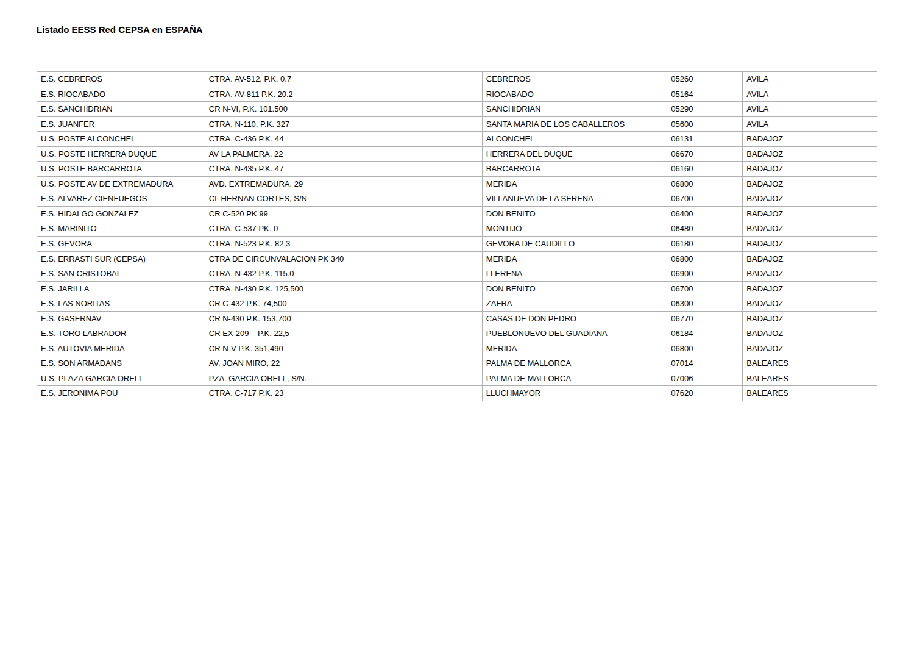Listado EESS Red CEPSA en ESPAÑA
| E.S. CEBREROS | CTRA. AV-512, P.K. 0.7 | CEBREROS | 05260 | AVILA |
| E.S. RIOCABADO | CTRA. AV-811 P.K. 20.2 | RIOCABADO | 05164 | AVILA |
| E.S. SANCHIDRIAN | CR N-VI, P.K. 101.500 | SANCHIDRIAN | 05290 | AVILA |
| E.S. JUANFER | CTRA. N-110, P.K. 327 | SANTA MARIA DE LOS CABALLEROS | 05600 | AVILA |
| U.S. POSTE ALCONCHEL | CTRA. C-436 P.K. 44 | ALCONCHEL | 06131 | BADAJOZ |
| U.S. POSTE HERRERA DUQUE | AV LA PALMERA, 22 | HERRERA DEL DUQUE | 06670 | BADAJOZ |
| U.S. POSTE BARCARROTA | CTRA. N-435 P.K. 47 | BARCARROTA | 06160 | BADAJOZ |
| U.S. POSTE AV DE EXTREMADURA | AVD. EXTREMADURA, 29 | MERIDA | 06800 | BADAJOZ |
| E.S. ALVAREZ CIENFUEGOS | CL HERNAN CORTES, S/N | VILLANUEVA DE LA SERENA | 06700 | BADAJOZ |
| E.S. HIDALGO GONZALEZ | CR C-520 PK 99 | DON BENITO | 06400 | BADAJOZ |
| E.S. MARINITO | CTRA. C-537 PK. 0 | MONTIJO | 06480 | BADAJOZ |
| E.S. GEVORA | CTRA. N-523 P.K. 82,3 | GEVORA DE CAUDILLO | 06180 | BADAJOZ |
| E.S. ERRASTI SUR (CEPSA) | CTRA DE CIRCUNVALACION PK 340 | MERIDA | 06800 | BADAJOZ |
| E.S. SAN CRISTOBAL | CTRA. N-432 P.K. 115.0 | LLERENA | 06900 | BADAJOZ |
| E.S. JARILLA | CTRA. N-430 P.K. 125,500 | DON BENITO | 06700 | BADAJOZ |
| E.S. LAS NORITAS | CR C-432 P.K. 74,500 | ZAFRA | 06300 | BADAJOZ |
| E.S. GASERNAV | CR N-430 P.K. 153,700 | CASAS DE DON PEDRO | 06770 | BADAJOZ |
| E.S. TORO LABRADOR | CR EX-209 P.K. 22,5 | PUEBLONUEVO DEL GUADIANA | 06184 | BADAJOZ |
| E.S. AUTOVIA MERIDA | CR N-V P.K. 351,490 | MERIDA | 06800 | BADAJOZ |
| E.S. SON ARMADANS | AV. JOAN MIRO, 22 | PALMA DE MALLORCA | 07014 | BALEARES |
| U.S. PLAZA GARCIA ORELL | PZA. GARCIA ORELL, S/N. | PALMA DE MALLORCA | 07006 | BALEARES |
| E.S. JERONIMA POU | CTRA. C-717 P.K. 23 | LLUCHMAYOR | 07620 | BALEARES |